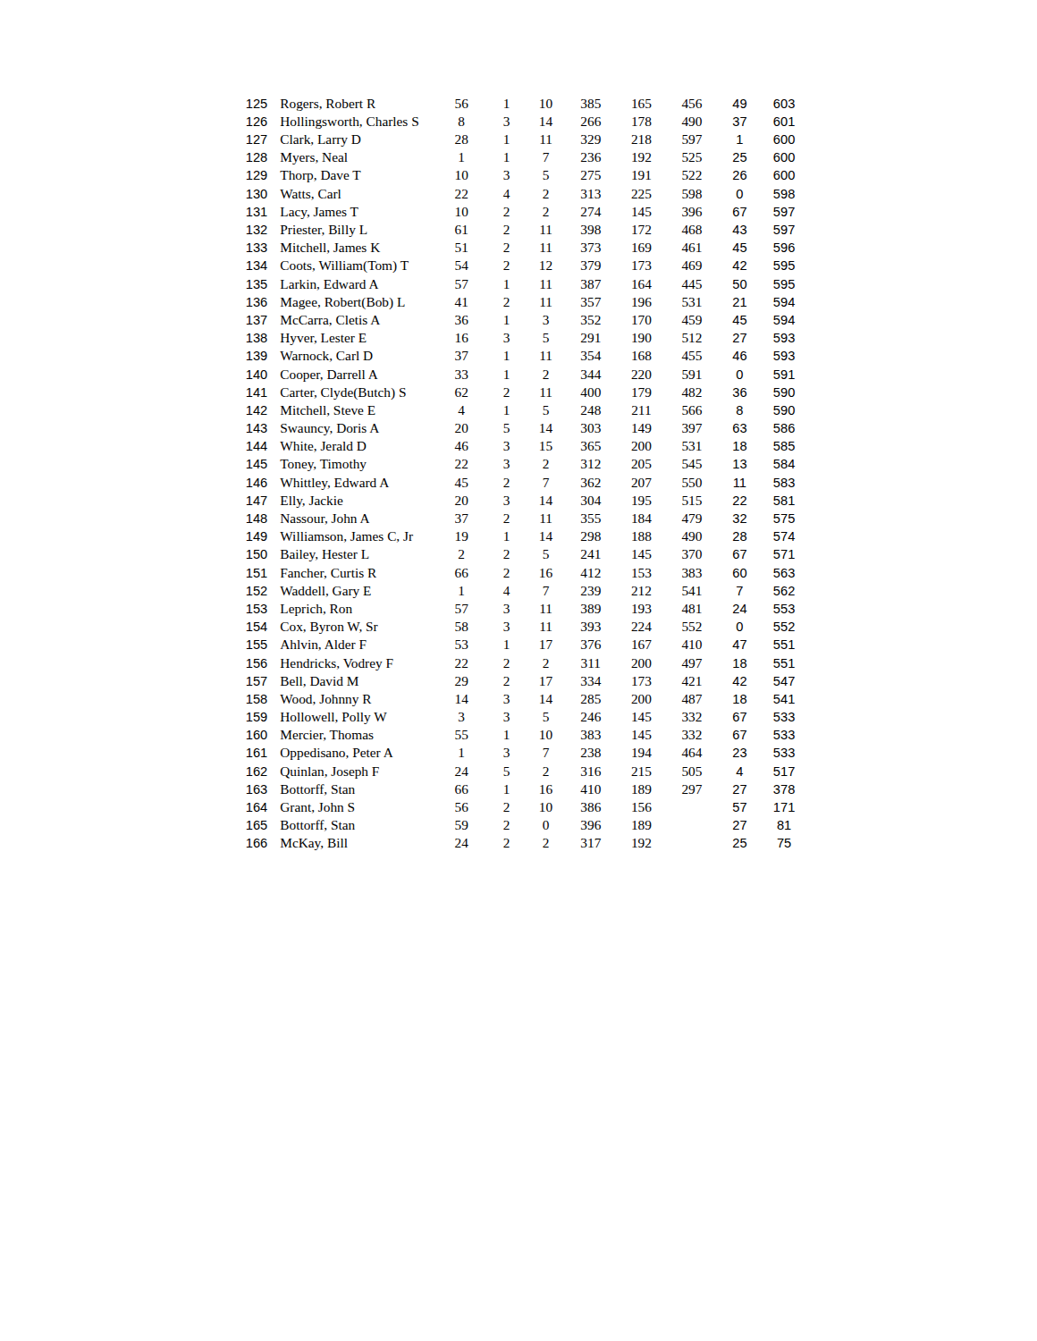| 125 | Rogers, Robert R | 56 | 1 | 10 | 385 | 165 | 456 | 49 | 603 |
| 126 | Hollingsworth, Charles S | 8 | 3 | 14 | 266 | 178 | 490 | 37 | 601 |
| 127 | Clark, Larry D | 28 | 1 | 11 | 329 | 218 | 597 | 1 | 600 |
| 128 | Myers, Neal | 1 | 1 | 7 | 236 | 192 | 525 | 25 | 600 |
| 129 | Thorp, Dave T | 10 | 3 | 5 | 275 | 191 | 522 | 26 | 600 |
| 130 | Watts, Carl | 22 | 4 | 2 | 313 | 225 | 598 | 0 | 598 |
| 131 | Lacy, James T | 10 | 2 | 2 | 274 | 145 | 396 | 67 | 597 |
| 132 | Priester, Billy L | 61 | 2 | 11 | 398 | 172 | 468 | 43 | 597 |
| 133 | Mitchell, James K | 51 | 2 | 11 | 373 | 169 | 461 | 45 | 596 |
| 134 | Coots, William(Tom) T | 54 | 2 | 12 | 379 | 173 | 469 | 42 | 595 |
| 135 | Larkin, Edward A | 57 | 1 | 11 | 387 | 164 | 445 | 50 | 595 |
| 136 | Magee, Robert(Bob) L | 41 | 2 | 11 | 357 | 196 | 531 | 21 | 594 |
| 137 | McCarra, Cletis A | 36 | 1 | 3 | 352 | 170 | 459 | 45 | 594 |
| 138 | Hyver, Lester E | 16 | 3 | 5 | 291 | 190 | 512 | 27 | 593 |
| 139 | Warnock, Carl D | 37 | 1 | 11 | 354 | 168 | 455 | 46 | 593 |
| 140 | Cooper, Darrell A | 33 | 1 | 2 | 344 | 220 | 591 | 0 | 591 |
| 141 | Carter, Clyde(Butch) S | 62 | 2 | 11 | 400 | 179 | 482 | 36 | 590 |
| 142 | Mitchell, Steve E | 4 | 1 | 5 | 248 | 211 | 566 | 8 | 590 |
| 143 | Swauncy, Doris A | 20 | 5 | 14 | 303 | 149 | 397 | 63 | 586 |
| 144 | White, Jerald D | 46 | 3 | 15 | 365 | 200 | 531 | 18 | 585 |
| 145 | Toney, Timothy | 22 | 3 | 2 | 312 | 205 | 545 | 13 | 584 |
| 146 | Whittley, Edward A | 45 | 2 | 7 | 362 | 207 | 550 | 11 | 583 |
| 147 | Elly, Jackie | 20 | 3 | 14 | 304 | 195 | 515 | 22 | 581 |
| 148 | Nassour, John A | 37 | 2 | 11 | 355 | 184 | 479 | 32 | 575 |
| 149 | Williamson, James C, Jr | 19 | 1 | 14 | 298 | 188 | 490 | 28 | 574 |
| 150 | Bailey, Hester L | 2 | 2 | 5 | 241 | 145 | 370 | 67 | 571 |
| 151 | Fancher, Curtis R | 66 | 2 | 16 | 412 | 153 | 383 | 60 | 563 |
| 152 | Waddell, Gary E | 1 | 4 | 7 | 239 | 212 | 541 | 7 | 562 |
| 153 | Leprich, Ron | 57 | 3 | 11 | 389 | 193 | 481 | 24 | 553 |
| 154 | Cox, Byron W, Sr | 58 | 3 | 11 | 393 | 224 | 552 | 0 | 552 |
| 155 | Ahlvin, Alder F | 53 | 1 | 17 | 376 | 167 | 410 | 47 | 551 |
| 156 | Hendricks, Vodrey F | 22 | 2 | 2 | 311 | 200 | 497 | 18 | 551 |
| 157 | Bell, David M | 29 | 2 | 17 | 334 | 173 | 421 | 42 | 547 |
| 158 | Wood, Johnny R | 14 | 3 | 14 | 285 | 200 | 487 | 18 | 541 |
| 159 | Hollowell, Polly W | 3 | 3 | 5 | 246 | 145 | 332 | 67 | 533 |
| 160 | Mercier, Thomas | 55 | 1 | 10 | 383 | 145 | 332 | 67 | 533 |
| 161 | Oppedisano, Peter A | 1 | 3 | 7 | 238 | 194 | 464 | 23 | 533 |
| 162 | Quinlan, Joseph F | 24 | 5 | 2 | 316 | 215 | 505 | 4 | 517 |
| 163 | Bottorff, Stan | 66 | 1 | 16 | 410 | 189 | 297 | 27 | 378 |
| 164 | Grant, John S | 56 | 2 | 10 | 386 | 156 | | 57 | 171 |
| 165 | Bottorff, Stan | 59 | 2 | 0 | 396 | 189 | | 27 | 81 |
| 166 | McKay, Bill | 24 | 2 | 2 | 317 | 192 | | 25 | 75 |